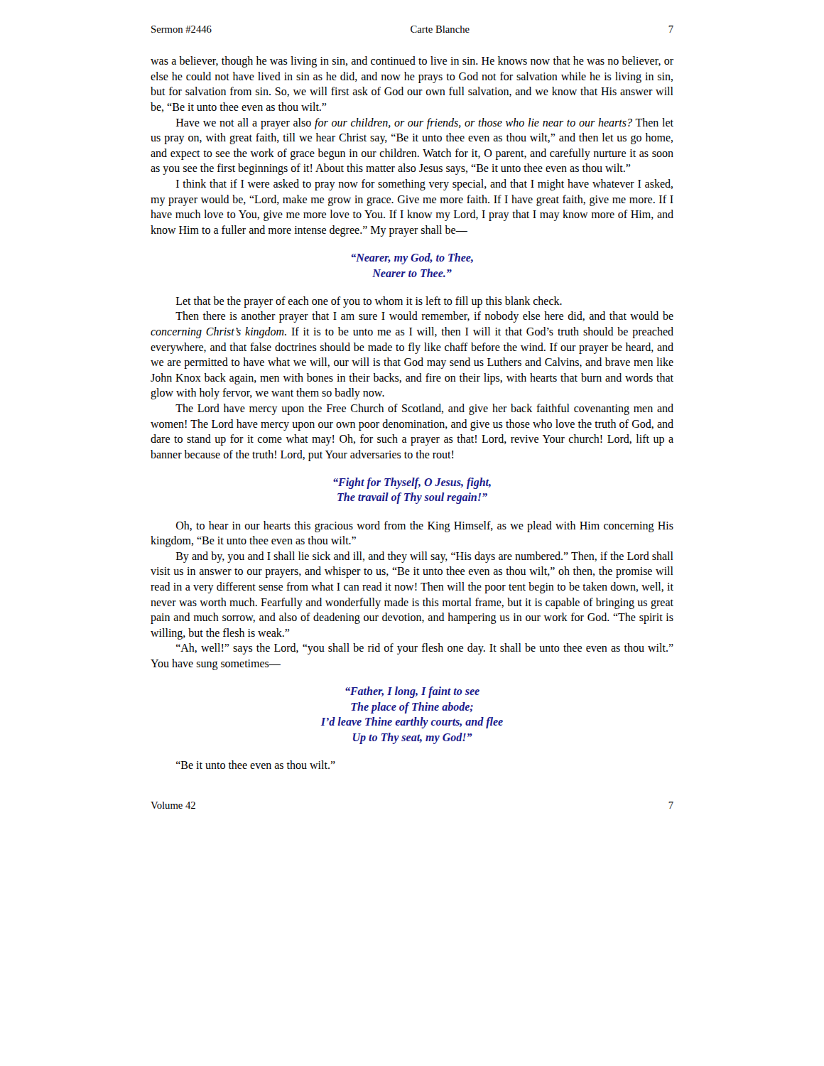Sermon #2446 Carte Blanche 7
was a believer, though he was living in sin, and continued to live in sin. He knows now that he was no believer, or else he could not have lived in sin as he did, and now he prays to God not for salvation while he is living in sin, but for salvation from sin. So, we will first ask of God our own full salvation, and we know that His answer will be, “Be it unto thee even as thou wilt.”
Have we not all a prayer also for our children, or our friends, or those who lie near to our hearts? Then let us pray on, with great faith, till we hear Christ say, “Be it unto thee even as thou wilt,” and then let us go home, and expect to see the work of grace begun in our children. Watch for it, O parent, and carefully nurture it as soon as you see the first beginnings of it! About this matter also Jesus says, “Be it unto thee even as thou wilt.”
I think that if I were asked to pray now for something very special, and that I might have whatever I asked, my prayer would be, “Lord, make me grow in grace. Give me more faith. If I have great faith, give me more. If I have much love to You, give me more love to You. If I know my Lord, I pray that I may know more of Him, and know Him to a fuller and more intense degree.” My prayer shall be—
“Nearer, my God, to Thee,
Nearer to Thee.”
Let that be the prayer of each one of you to whom it is left to fill up this blank check.
Then there is another prayer that I am sure I would remember, if nobody else here did, and that would be concerning Christ’s kingdom. If it is to be unto me as I will, then I will it that God’s truth should be preached everywhere, and that false doctrines should be made to fly like chaff before the wind. If our prayer be heard, and we are permitted to have what we will, our will is that God may send us Luthers and Calvins, and brave men like John Knox back again, men with bones in their backs, and fire on their lips, with hearts that burn and words that glow with holy fervor, we want them so badly now.
The Lord have mercy upon the Free Church of Scotland, and give her back faithful covenanting men and women! The Lord have mercy upon our own poor denomination, and give us those who love the truth of God, and dare to stand up for it come what may! Oh, for such a prayer as that! Lord, revive Your church! Lord, lift up a banner because of the truth! Lord, put Your adversaries to the rout!
“Fight for Thyself, O Jesus, fight,
The travail of Thy soul regain!”
Oh, to hear in our hearts this gracious word from the King Himself, as we plead with Him concerning His kingdom, “Be it unto thee even as thou wilt.”
By and by, you and I shall lie sick and ill, and they will say, “His days are numbered.” Then, if the Lord shall visit us in answer to our prayers, and whisper to us, “Be it unto thee even as thou wilt,” oh then, the promise will read in a very different sense from what I can read it now! Then will the poor tent begin to be taken down, well, it never was worth much. Fearfully and wonderfully made is this mortal frame, but it is capable of bringing us great pain and much sorrow, and also of deadening our devotion, and hampering us in our work for God. “The spirit is willing, but the flesh is weak.”
“Ah, well!” says the Lord, “you shall be rid of your flesh one day. It shall be unto thee even as thou wilt.” You have sung sometimes—
“Father, I long, I faint to see
The place of Thine abode;
I’d leave Thine earthly courts, and flee
Up to Thy seat, my God!”
“Be it unto thee even as thou wilt.”
Volume 42 7